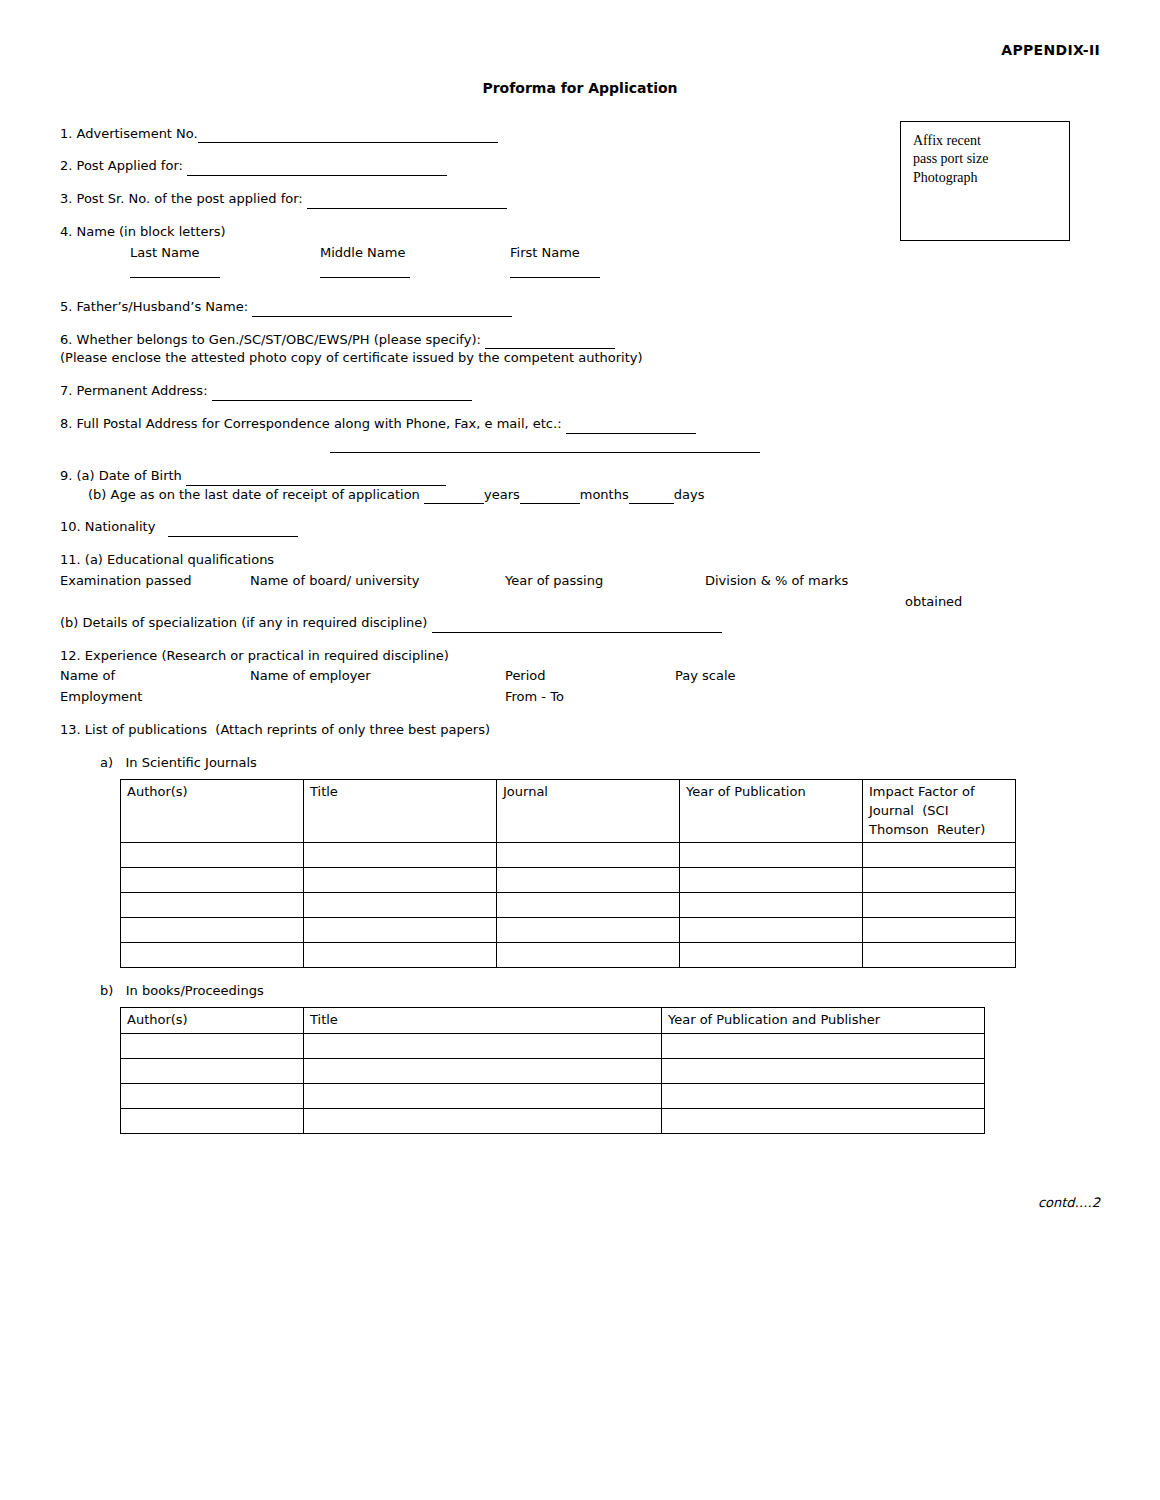APPENDIX-II
Proforma for Application
Affix recent
pass port size
Photograph
1. Advertisement No.
2. Post Applied for:
3. Post Sr. No. of the post applied for:
4. Name (in block letters)
Last Name Middle Name First Name
5. Father’s/Husband’s Name:
6. Whether belongs to Gen./SC/ST/OBC/EWS/PH (please specify):
(Please enclose the attested photo copy of certificate issued by the competent authority)
7. Permanent Address:
8. Full Postal Address for Correspondence along with Phone, Fax, e mail, etc.:
9. (a) Date of Birth
(b) Age as on the last date of receipt of application years months days
10. Nationality
11. (a) Educational qualifications
Examination passed Name of board/ university Year of passing Division & % of marks
obtained
(b) Details of specialization (if any in required discipline)
12. Experience (Research or practical in required discipline)
Name of Name of employer Period Pay scale
Employment From - To
13. List of publications (Attach reprints of only three best papers)
a) In Scientific Journals
| Author(s) | Title | Journal | Year of Publication | Impact Factor of Journal (SCI Thomson Reuter) |
| --- | --- | --- | --- | --- |
b) In books/Proceedings
| Author(s) | Title | Year of Publication and Publisher |
| --- | --- | --- |
contd….2